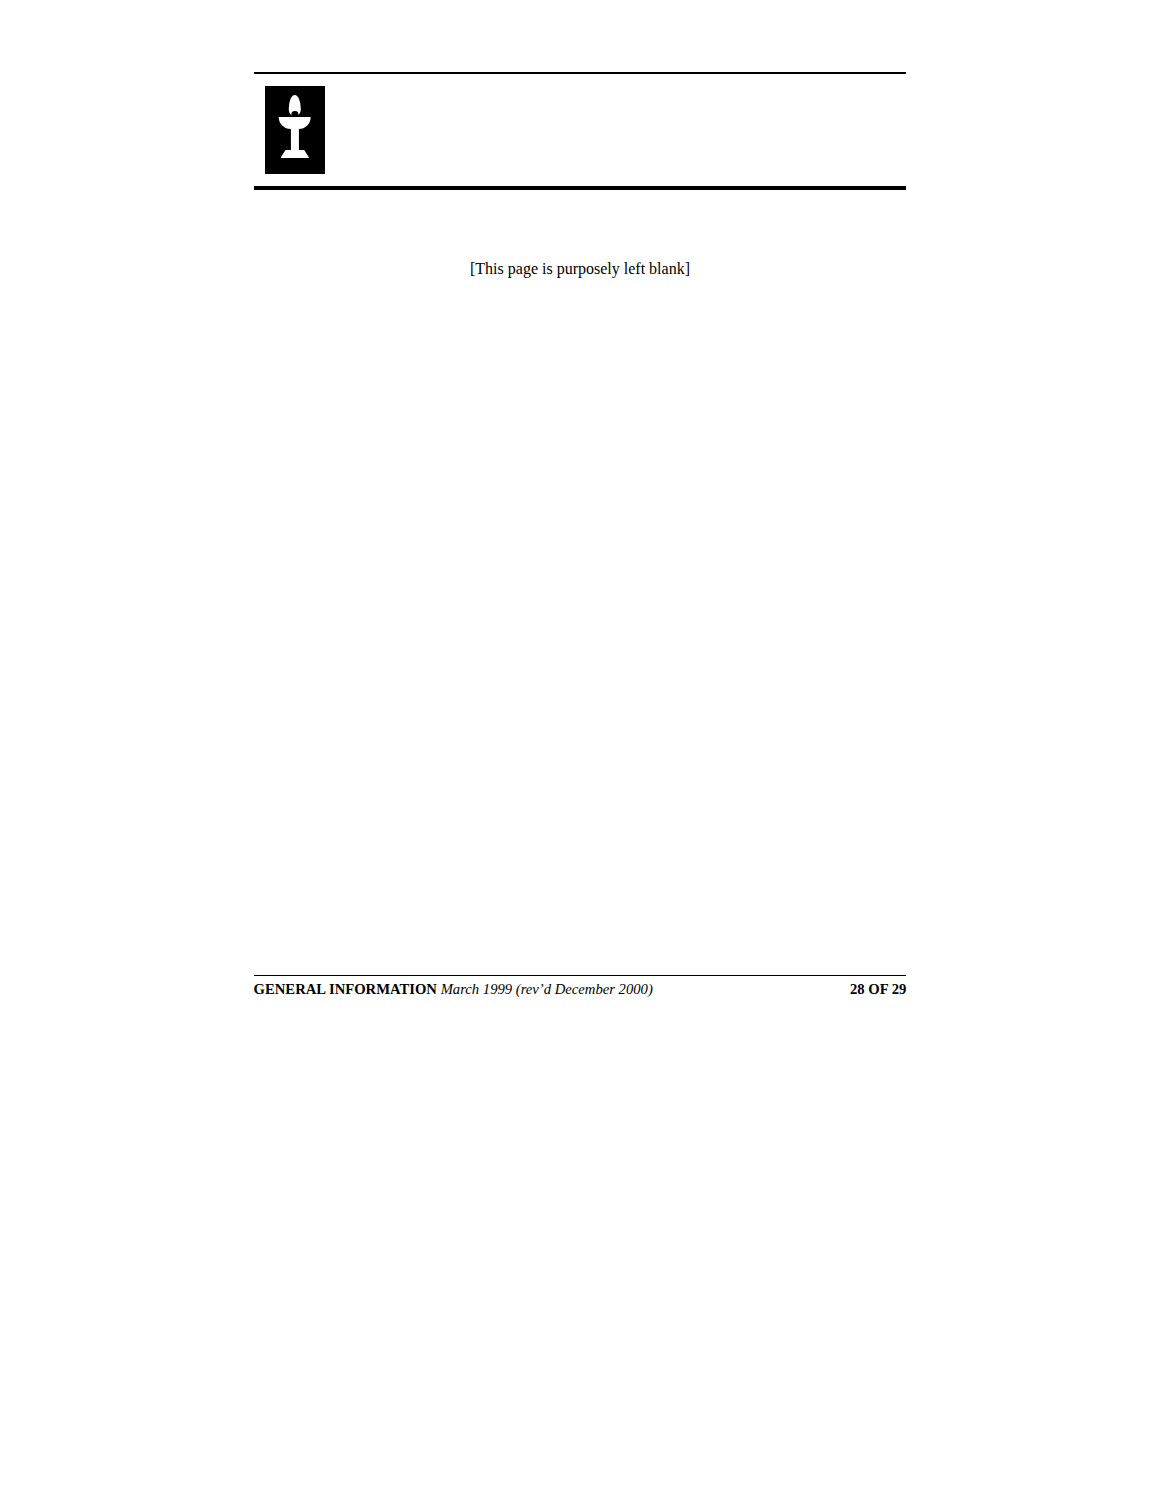[This page is purposely left blank]
GENERAL INFORMATION March 1999 (rev’d December 2000)
28 OF 29